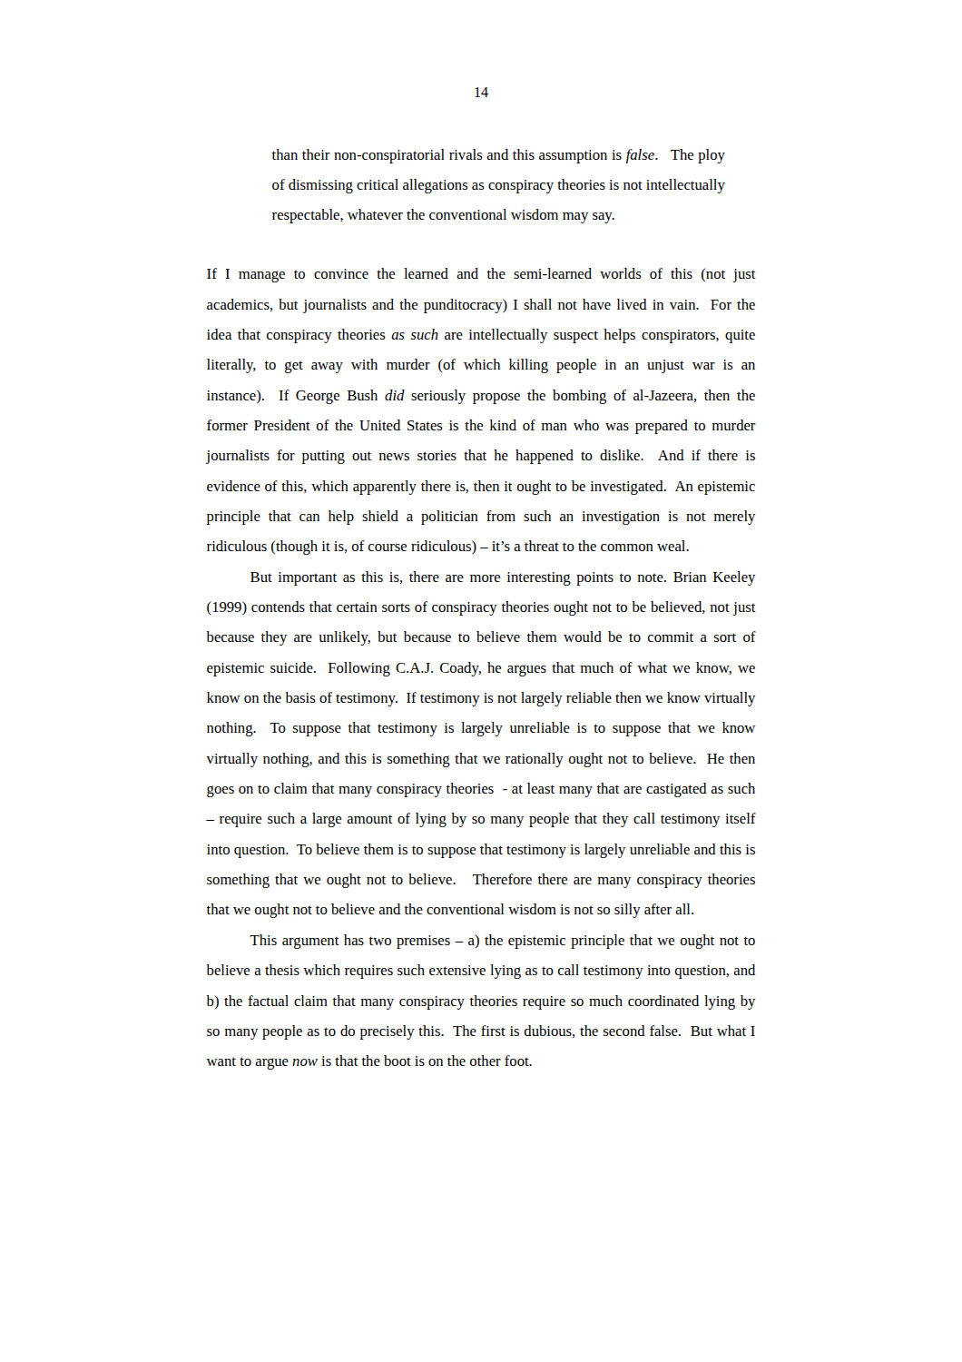14
than their non-conspiratorial rivals and this assumption is false. The ploy of dismissing critical allegations as conspiracy theories is not intellectually respectable, whatever the conventional wisdom may say.
If I manage to convince the learned and the semi-learned worlds of this (not just academics, but journalists and the punditocracy) I shall not have lived in vain. For the idea that conspiracy theories as such are intellectually suspect helps conspirators, quite literally, to get away with murder (of which killing people in an unjust war is an instance). If George Bush did seriously propose the bombing of al-Jazeera, then the former President of the United States is the kind of man who was prepared to murder journalists for putting out news stories that he happened to dislike. And if there is evidence of this, which apparently there is, then it ought to be investigated. An epistemic principle that can help shield a politician from such an investigation is not merely ridiculous (though it is, of course ridiculous) – it’s a threat to the common weal.
But important as this is, there are more interesting points to note. Brian Keeley (1999) contends that certain sorts of conspiracy theories ought not to be believed, not just because they are unlikely, but because to believe them would be to commit a sort of epistemic suicide. Following C.A.J. Coady, he argues that much of what we know, we know on the basis of testimony. If testimony is not largely reliable then we know virtually nothing. To suppose that testimony is largely unreliable is to suppose that we know virtually nothing, and this is something that we rationally ought not to believe. He then goes on to claim that many conspiracy theories - at least many that are castigated as such – require such a large amount of lying by so many people that they call testimony itself into question. To believe them is to suppose that testimony is largely unreliable and this is something that we ought not to believe. Therefore there are many conspiracy theories that we ought not to believe and the conventional wisdom is not so silly after all.
This argument has two premises – a) the epistemic principle that we ought not to believe a thesis which requires such extensive lying as to call testimony into question, and b) the factual claim that many conspiracy theories require so much coordinated lying by so many people as to do precisely this. The first is dubious, the second false. But what I want to argue now is that the boot is on the other foot.